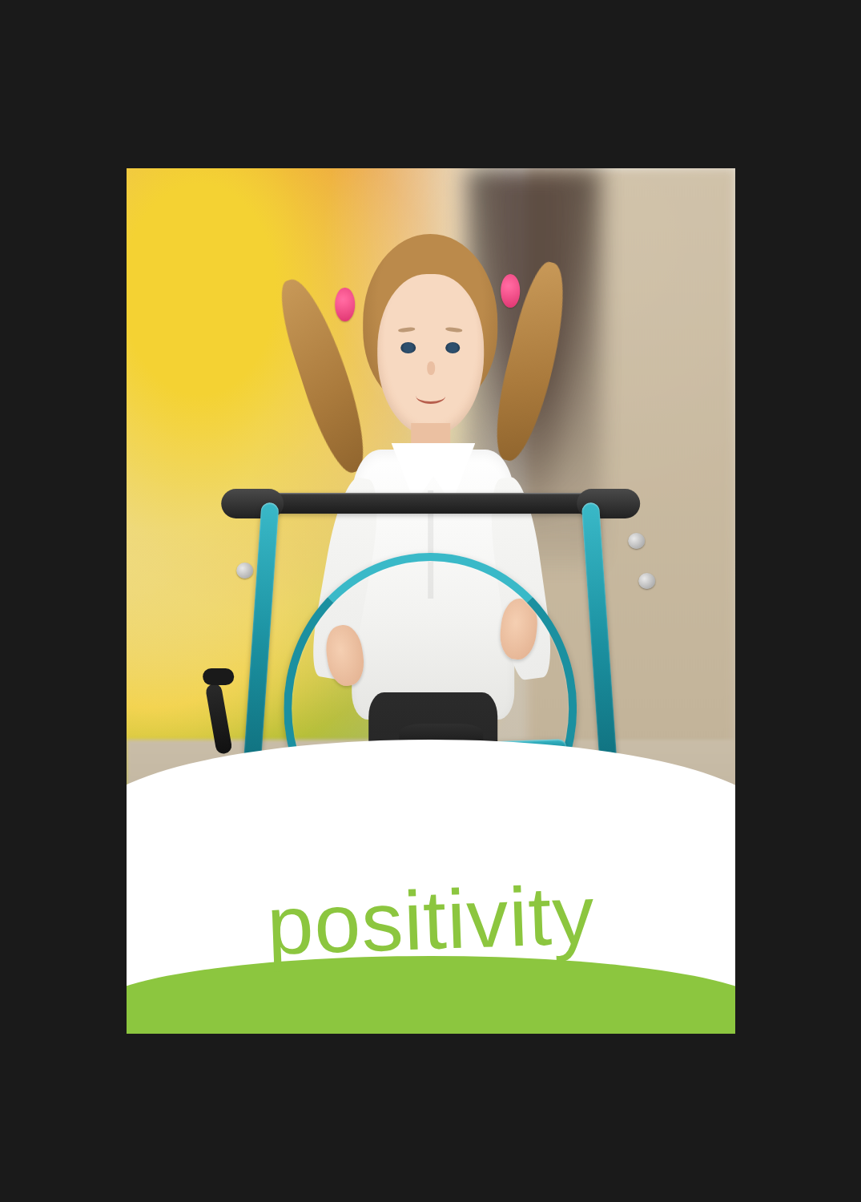positivity